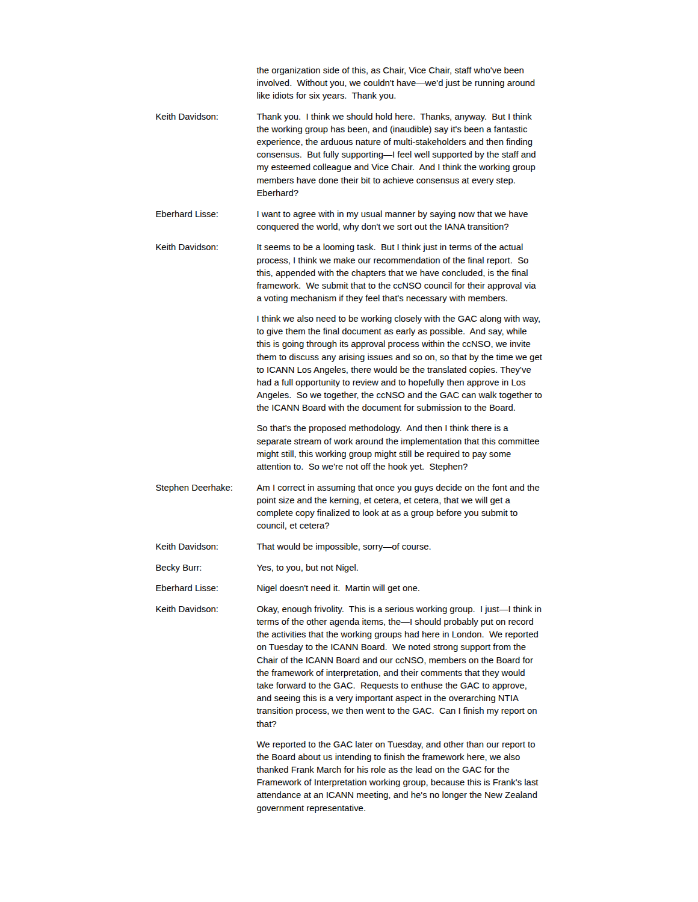| | the organization side of this, as Chair, Vice Chair, staff who've been involved. Without you, we couldn't have—we'd just be running around like idiots for six years. Thank you. |
| Keith Davidson: | Thank you. I think we should hold here. Thanks, anyway. But I think the working group has been, and (inaudible) say it's been a fantastic experience, the arduous nature of multi-stakeholders and then finding consensus. But fully supporting—I feel well supported by the staff and my esteemed colleague and Vice Chair. And I think the working group members have done their bit to achieve consensus at every step. Eberhard? |
| Eberhard Lisse: | I want to agree with in my usual manner by saying now that we have conquered the world, why don't we sort out the IANA transition? |
| Keith Davidson: | It seems to be a looming task. But I think just in terms of the actual process, I think we make our recommendation of the final report. So this, appended with the chapters that we have concluded, is the final framework. We submit that to the ccNSO council for their approval via a voting mechanism if they feel that's necessary with members. I think we also need to be working closely with the GAC along with way, to give them the final document as early as possible. And say, while this is going through its approval process within the ccNSO, we invite them to discuss any arising issues and so on, so that by the time we get to ICANN Los Angeles, there would be the translated copies. They've had a full opportunity to review and to hopefully then approve in Los Angeles. So we together, the ccNSO and the GAC can walk together to the ICANN Board with the document for submission to the Board. So that's the proposed methodology. And then I think there is a separate stream of work around the implementation that this committee might still, this working group might still be required to pay some attention to. So we're not off the hook yet. Stephen? |
| Stephen Deerhake: | Am I correct in assuming that once you guys decide on the font and the point size and the kerning, et cetera, et cetera, that we will get a complete copy finalized to look at as a group before you submit to council, et cetera? |
| Keith Davidson: | That would be impossible, sorry—of course. |
| Becky Burr: | Yes, to you, but not Nigel. |
| Eberhard Lisse: | Nigel doesn't need it. Martin will get one. |
| Keith Davidson: | Okay, enough frivolity. This is a serious working group. I just—I think in terms of the other agenda items, the—I should probably put on record the activities that the working groups had here in London. We reported on Tuesday to the ICANN Board. We noted strong support from the Chair of the ICANN Board and our ccNSO, members on the Board for the framework of interpretation, and their comments that they would take forward to the GAC. Requests to enthuse the GAC to approve, and seeing this is a very important aspect in the overarching NTIA transition process, we then went to the GAC. Can I finish my report on that? We reported to the GAC later on Tuesday, and other than our report to the Board about us intending to finish the framework here, we also thanked Frank March for his role as the lead on the GAC for the Framework of Interpretation working group, because this is Frank's last attendance at an ICANN meeting, and he's no longer the New Zealand government representative. |